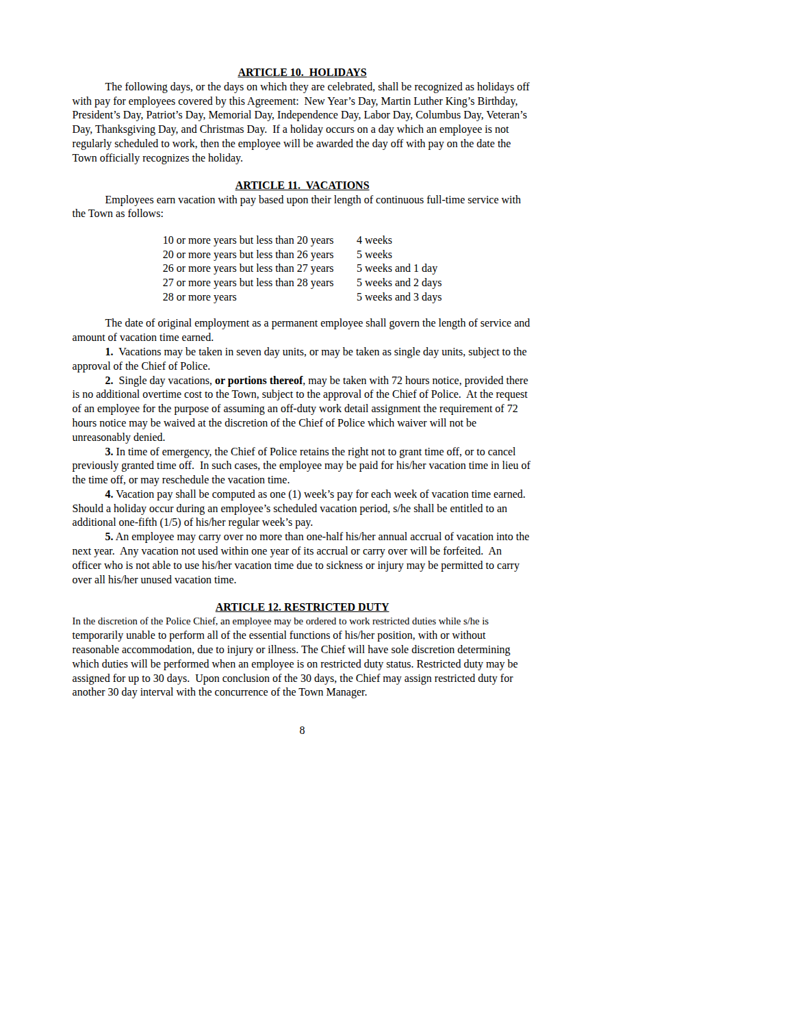ARTICLE 10. HOLIDAYS
The following days, or the days on which they are celebrated, shall be recognized as holidays off with pay for employees covered by this Agreement: New Year’s Day, Martin Luther King’s Birthday, President’s Day, Patriot’s Day, Memorial Day, Independence Day, Labor Day, Columbus Day, Veteran’s Day, Thanksgiving Day, and Christmas Day. If a holiday occurs on a day which an employee is not regularly scheduled to work, then the employee will be awarded the day off with pay on the date the Town officially recognizes the holiday.
ARTICLE 11. VACATIONS
Employees earn vacation with pay based upon their length of continuous full-time service with the Town as follows:
| 10 or more years but less than 20 years | 4 weeks |
| 20 or more years but less than 26 years | 5 weeks |
| 26 or more years but less than 27 years | 5 weeks and 1 day |
| 27 or more years but less than 28 years | 5 weeks and 2 days |
| 28 or more years | 5 weeks and 3 days |
The date of original employment as a permanent employee shall govern the length of service and amount of vacation time earned.
1. Vacations may be taken in seven day units, or may be taken as single day units, subject to the approval of the Chief of Police.
2. Single day vacations, or portions thereof, may be taken with 72 hours notice, provided there is no additional overtime cost to the Town, subject to the approval of the Chief of Police. At the request of an employee for the purpose of assuming an off-duty work detail assignment the requirement of 72 hours notice may be waived at the discretion of the Chief of Police which waiver will not be unreasonably denied.
3. In time of emergency, the Chief of Police retains the right not to grant time off, or to cancel previously granted time off. In such cases, the employee may be paid for his/her vacation time in lieu of the time off, or may reschedule the vacation time.
4. Vacation pay shall be computed as one (1) week’s pay for each week of vacation time earned. Should a holiday occur during an employee’s scheduled vacation period, s/he shall be entitled to an additional one-fifth (1/5) of his/her regular week’s pay.
5. An employee may carry over no more than one-half his/her annual accrual of vacation into the next year. Any vacation not used within one year of its accrual or carry over will be forfeited. An officer who is not able to use his/her vacation time due to sickness or injury may be permitted to carry over all his/her unused vacation time.
ARTICLE 12. RESTRICTED DUTY
In the discretion of the Police Chief, an employee may be ordered to work restricted duties while s/he is temporarily unable to perform all of the essential functions of his/her position, with or without reasonable accommodation, due to injury or illness. The Chief will have sole discretion determining which duties will be performed when an employee is on restricted duty status. Restricted duty may be assigned for up to 30 days. Upon conclusion of the 30 days, the Chief may assign restricted duty for another 30 day interval with the concurrence of the Town Manager.
8